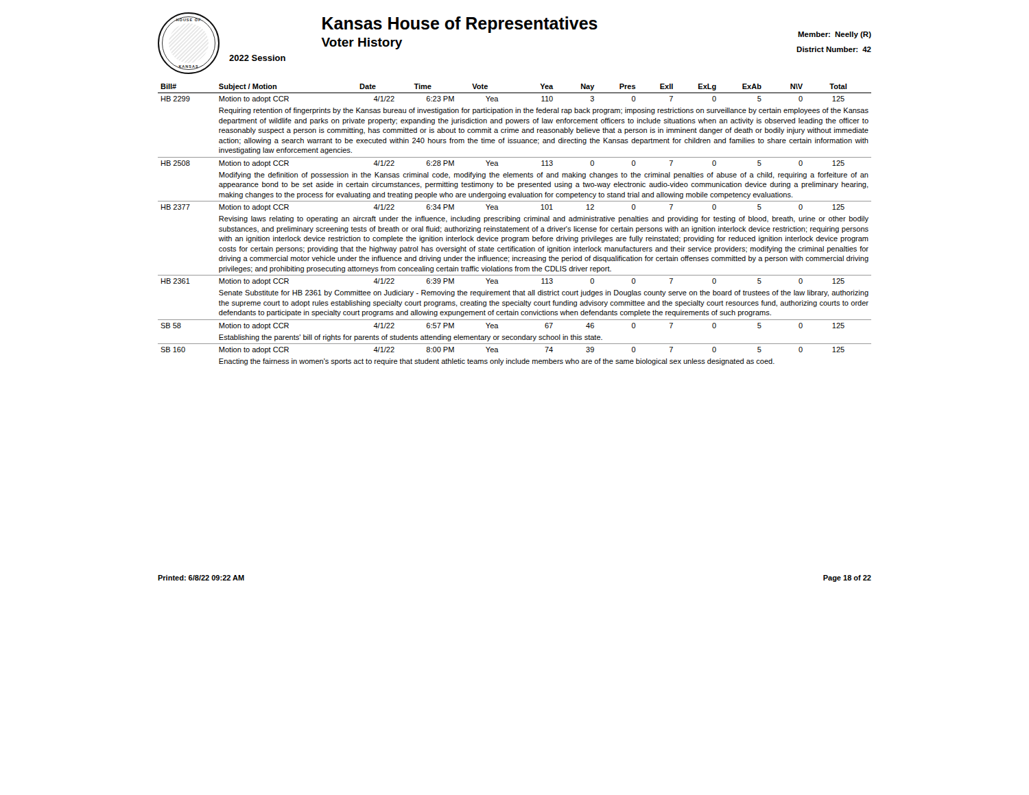HOUSE OF
KANSAS
Kansas House of Representatives
Voter History
2022 Session
Member: Neelly (R)
District Number: 42
| Bill# | Subject / Motion | Date | Time | Vote | Yea | Nay | Pres | ExII | ExLg | ExAb | N\V | Total |
| --- | --- | --- | --- | --- | --- | --- | --- | --- | --- | --- | --- | --- |
| HB 2299 | Motion to adopt CCR | 4/1/22 | 6:23 PM | Yea | 110 | 3 | 0 | 7 | 0 | 5 | 0 | 125 |
| | Requiring retention of fingerprints by the Kansas bureau of investigation for participation in the federal rap back program; imposing restrictions on surveillance by certain employees of the Kansas department of wildlife and parks on private property; expanding the jurisdiction and powers of law enforcement officers to include situations when an activity is observed leading the officer to reasonably suspect a person is committing, has committed or is about to commit a crime and reasonably believe that a person is in imminent danger of death or bodily injury without immediate action; allowing a search warrant to be executed within 240 hours from the time of issuance; and directing the Kansas department for children and families to share certain information with investigating law enforcement agencies. |
| HB 2508 | Motion to adopt CCR | 4/1/22 | 6:28 PM | Yea | 113 | 0 | 0 | 7 | 0 | 5 | 0 | 125 |
| | Modifying the definition of possession in the Kansas criminal code, modifying the elements of and making changes to the criminal penalties of abuse of a child, requiring a forfeiture of an appearance bond to be set aside in certain circumstances, permitting testimony to be presented using a two-way electronic audio-video communication device during a preliminary hearing, making changes to the process for evaluating and treating people who are undergoing evaluation for competency to stand trial and allowing mobile competency evaluations. |
| HB 2377 | Motion to adopt CCR | 4/1/22 | 6:34 PM | Yea | 101 | 12 | 0 | 7 | 0 | 5 | 0 | 125 |
| | Revising laws relating to operating an aircraft under the influence, including prescribing criminal and administrative penalties and providing for testing of blood, breath, urine or other bodily substances, and preliminary screening tests of breath or oral fluid; authorizing reinstatement of a driver's license for certain persons with an ignition interlock device restriction; requiring persons with an ignition interlock device restriction to complete the ignition interlock device program before driving privileges are fully reinstated; providing for reduced ignition interlock device program costs for certain persons; providing that the highway patrol has oversight of state certification of ignition interlock manufacturers and their service providers; modifying the criminal penalties for driving a commercial motor vehicle under the influence and driving under the influence; increasing the period of disqualification for certain offenses committed by a person with commercial driving privileges; and prohibiting prosecuting attorneys from concealing certain traffic violations from the CDLIS driver report. |
| HB 2361 | Motion to adopt CCR | 4/1/22 | 6:39 PM | Yea | 113 | 0 | 0 | 7 | 0 | 5 | 0 | 125 |
| | Senate Substitute for HB 2361 by Committee on Judiciary - Removing the requirement that all district court judges in Douglas county serve on the board of trustees of the law library, authorizing the supreme court to adopt rules establishing specialty court programs, creating the specialty court funding advisory committee and the specialty court resources fund, authorizing courts to order defendants to participate in specialty court programs and allowing expungement of certain convictions when defendants complete the requirements of such programs. |
| SB 58 | Motion to adopt CCR | 4/1/22 | 6:57 PM | Yea | 67 | 46 | 0 | 7 | 0 | 5 | 0 | 125 |
| | Establishing the parents' bill of rights for parents of students attending elementary or secondary school in this state. |
| SB 160 | Motion to adopt CCR | 4/1/22 | 8:00 PM | Yea | 74 | 39 | 0 | 7 | 0 | 5 | 0 | 125 |
| | Enacting the fairness in women's sports act to require that student athletic teams only include members who are of the same biological sex unless designated as coed. |
Printed: 6/8/22 09:22 AM
Page 18 of 22